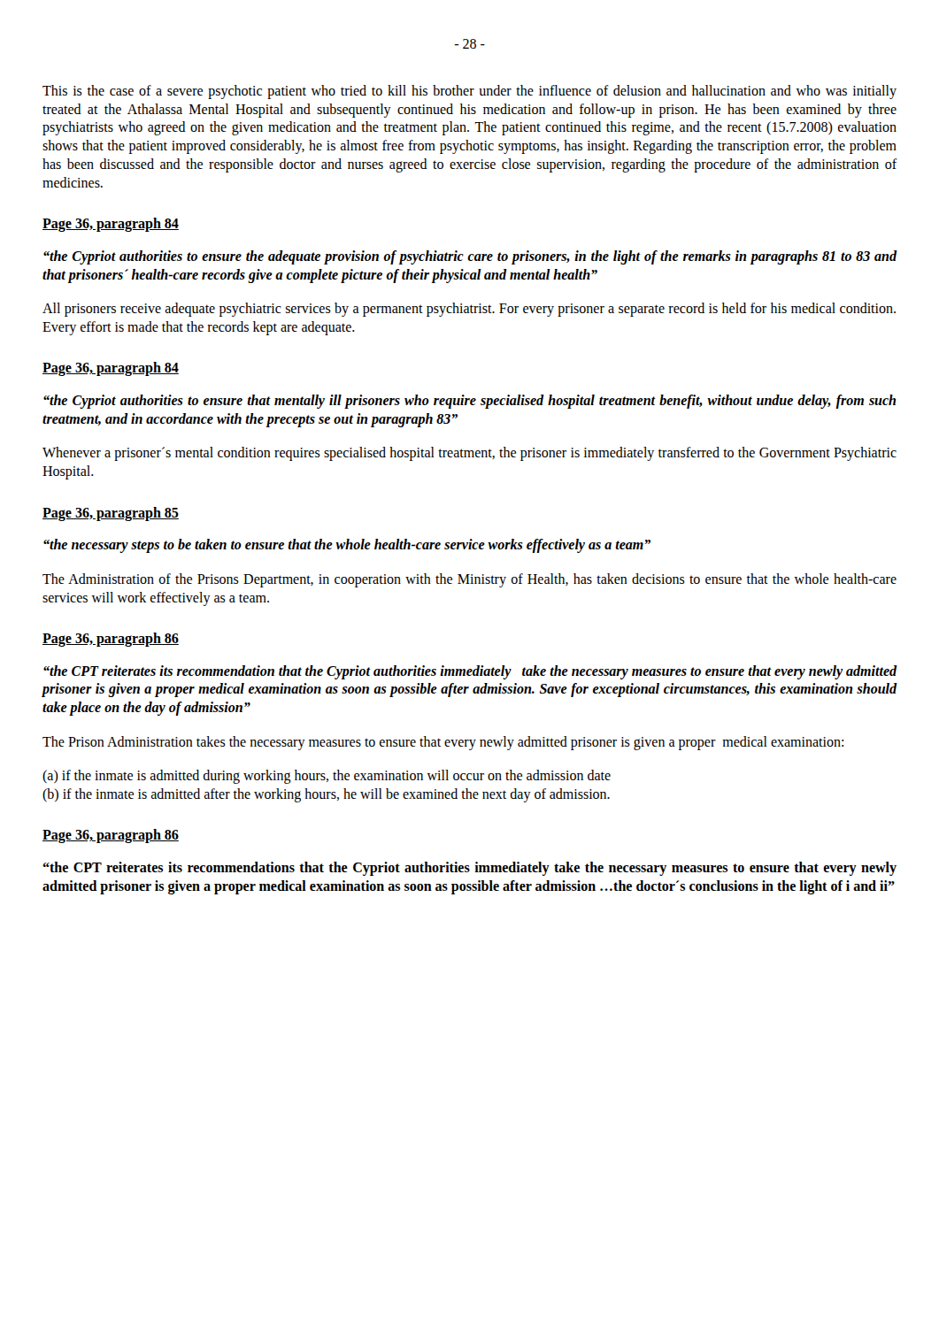- 28 -
This is the case of a severe psychotic patient who tried to kill his brother under the influence of delusion and hallucination and who was initially treated at the Athalassa Mental Hospital and subsequently continued his medication and follow-up in prison. He has been examined by three psychiatrists who agreed on the given medication and the treatment plan. The patient continued this regime, and the recent (15.7.2008) evaluation shows that the patient improved considerably, he is almost free from psychotic symptoms, has insight. Regarding the transcription error, the problem has been discussed and the responsible doctor and nurses agreed to exercise close supervision, regarding the procedure of the administration of medicines.
Page 36, paragraph 84
“the Cypriot authorities to ensure the adequate provision of psychiatric care to prisoners, in the light of the remarks in paragraphs 81 to 83 and that prisoners´ health-care records give a complete picture of their physical and mental health”
All prisoners receive adequate psychiatric services by a permanent psychiatrist. For every prisoner a separate record is held for his medical condition. Every effort is made that the records kept are adequate.
Page 36, paragraph 84
“the Cypriot authorities to ensure that mentally ill prisoners who require specialised hospital treatment benefit, without undue delay, from such treatment, and in accordance with the precepts se out in paragraph 83”
Whenever a prisoner´s mental condition requires specialised hospital treatment, the prisoner is immediately transferred to the Government Psychiatric Hospital.
Page 36, paragraph 85
“the necessary steps to be taken to ensure that the whole health-care service works effectively as a team”
The Administration of the Prisons Department, in cooperation with the Ministry of Health, has taken decisions to ensure that the whole health-care services will work effectively as a team.
Page 36, paragraph 86
“the CPT reiterates its recommendation that the Cypriot authorities immediately take the necessary measures to ensure that every newly admitted prisoner is given a proper medical examination as soon as possible after admission. Save for exceptional circumstances, this examination should take place on the day of admission”
The Prison Administration takes the necessary measures to ensure that every newly admitted prisoner is given a proper medical examination:
(a) if the inmate is admitted during working hours, the examination will occur on the admission date
(b) if the inmate is admitted after the working hours, he will be examined the next day of admission.
Page 36, paragraph 86
“the CPT reiterates its recommendations that the Cypriot authorities immediately take the necessary measures to ensure that every newly admitted prisoner is given a proper medical examination as soon as possible after admission …the doctor´s conclusions in the light of i and ii”